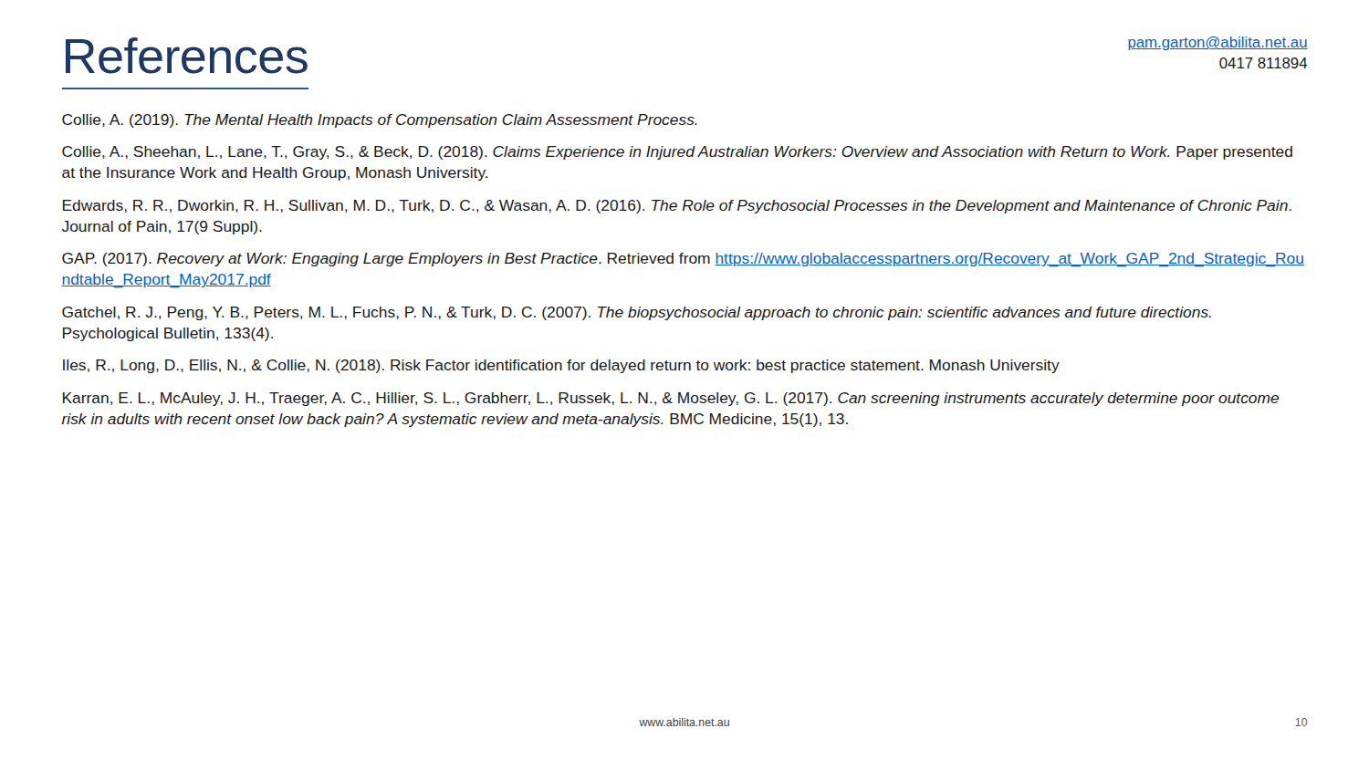References
pam.garton@abilita.net.au
0417 811894
Collie, A. (2019). The Mental Health Impacts of Compensation Claim Assessment Process.
Collie, A., Sheehan, L., Lane, T., Gray, S., & Beck, D. (2018). Claims Experience in Injured Australian Workers: Overview and Association with Return to Work. Paper presented at the Insurance Work and Health Group, Monash University.
Edwards, R. R., Dworkin, R. H., Sullivan, M. D., Turk, D. C., & Wasan, A. D. (2016). The Role of Psychosocial Processes in the Development and Maintenance of Chronic Pain. Journal of Pain, 17(9 Suppl).
GAP. (2017). Recovery at Work: Engaging Large Employers in Best Practice. Retrieved from https://www.globalaccesspartners.org/Recovery_at_Work_GAP_2nd_Strategic_Roundtable_Report_May2017.pdf
Gatchel, R. J., Peng, Y. B., Peters, M. L., Fuchs, P. N., & Turk, D. C. (2007). The biopsychosocial approach to chronic pain: scientific advances and future directions. Psychological Bulletin, 133(4).
Iles, R., Long, D., Ellis, N., & Collie, N. (2018). Risk Factor identification for delayed return to work: best practice statement. Monash University
Karran, E. L., McAuley, J. H., Traeger, A. C., Hillier, S. L., Grabherr, L., Russek, L. N., & Moseley, G. L. (2017). Can screening instruments accurately determine poor outcome risk in adults with recent onset low back pain? A systematic review and meta-analysis. BMC Medicine, 15(1), 13.
www.abilita.net.au
10